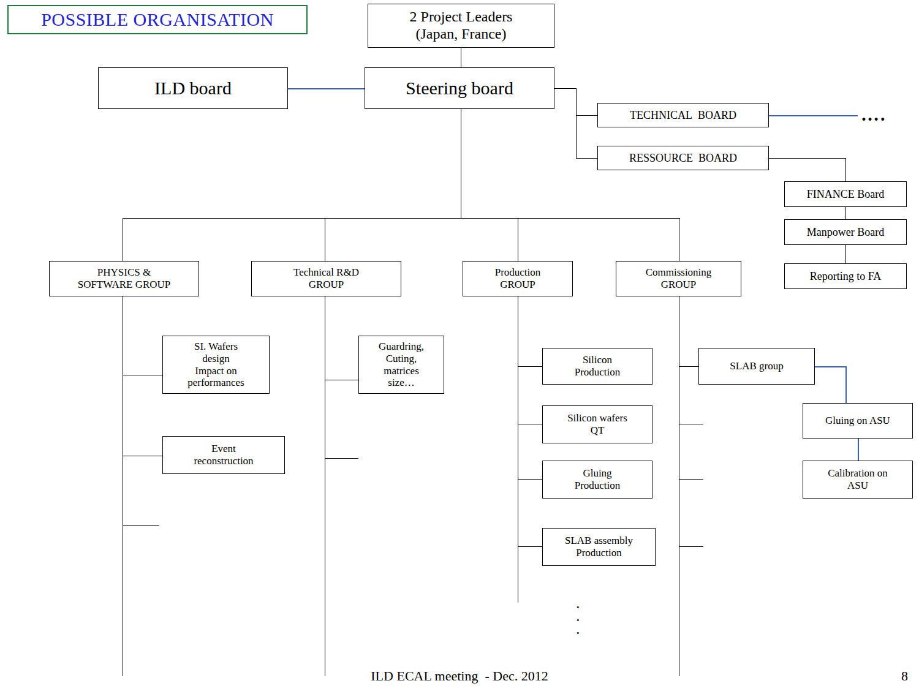POSSIBLE ORGANISATION
2 Project Leaders
(Japan, France)
ILD board
Steering board
TECHNICAL BOARD
RESSOURCE BOARD
….
FINANCE Board
Manpower Board
Reporting to FA
PHYSICS &
SOFTWARE GROUP
Technical R&D
GROUP
Production
GROUP
Commissioning
GROUP
SI. Wafers
design
Impact on
performances
Event
reconstruction
Guardring,
Cuting,
matrices
size…
Silicon
Production
Silicon wafers
QT
Gluing
Production
SLAB assembly
Production
SLAB group
Gluing on ASU
Calibration on
ASU
.
.
.
ILD ECAL meeting - Dec. 2012
8